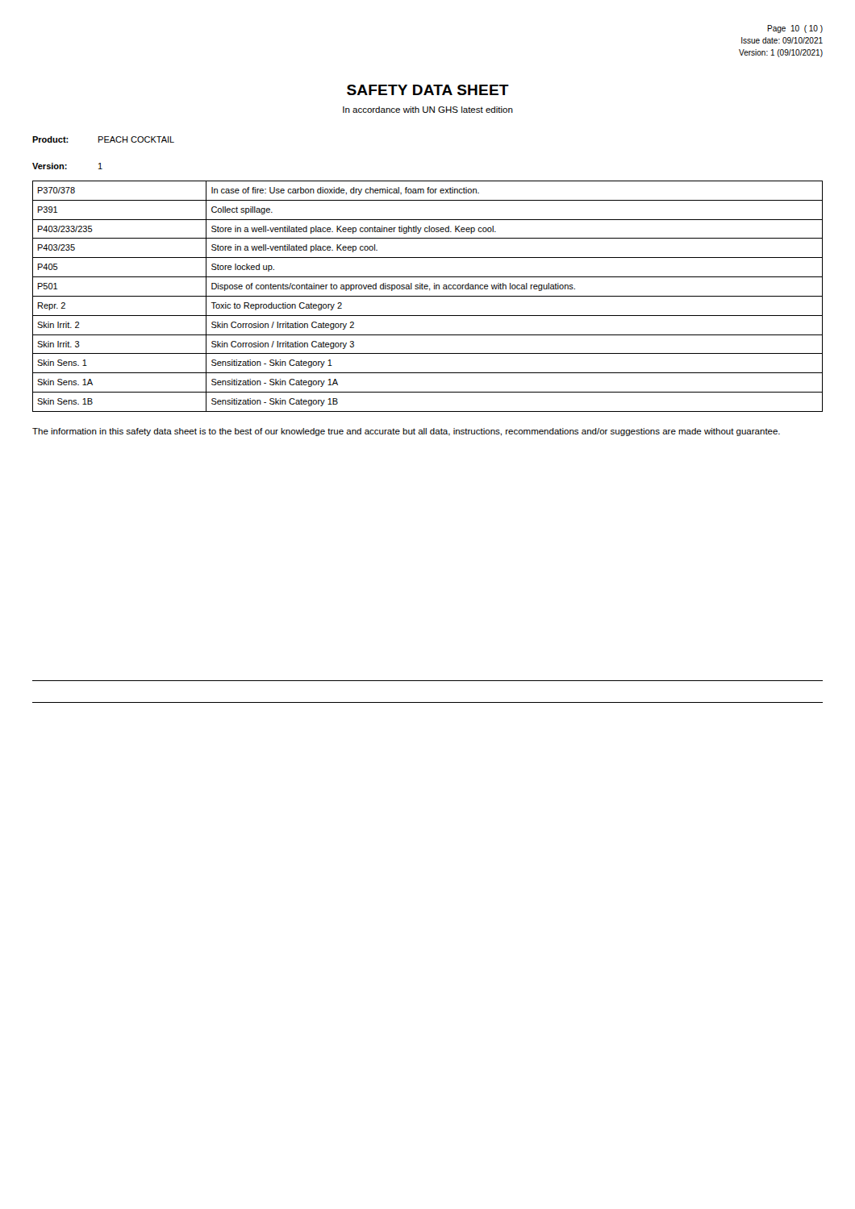Page 10 ( 10 )
Issue date: 09/10/2021
Version: 1 (09/10/2021)
SAFETY DATA SHEET
In accordance with UN GHS latest edition
Product: PEACH COCKTAIL
Version: 1
| P370/378 | In case of fire: Use carbon dioxide, dry chemical, foam for extinction. |
| P391 | Collect spillage. |
| P403/233/235 | Store in a well-ventilated place. Keep container tightly closed. Keep cool. |
| P403/235 | Store in a well-ventilated place. Keep cool. |
| P405 | Store locked up. |
| P501 | Dispose of contents/container to approved disposal site, in accordance with local regulations. |
| Repr. 2 | Toxic to Reproduction Category 2 |
| Skin Irrit. 2 | Skin Corrosion / Irritation Category 2 |
| Skin Irrit. 3 | Skin Corrosion / Irritation Category 3 |
| Skin Sens. 1 | Sensitization - Skin Category 1 |
| Skin Sens. 1A | Sensitization - Skin Category 1A |
| Skin Sens. 1B | Sensitization - Skin Category 1B |
The information in this safety data sheet is to the best of our knowledge true and accurate but all data, instructions, recommendations and/or suggestions are made without guarantee.